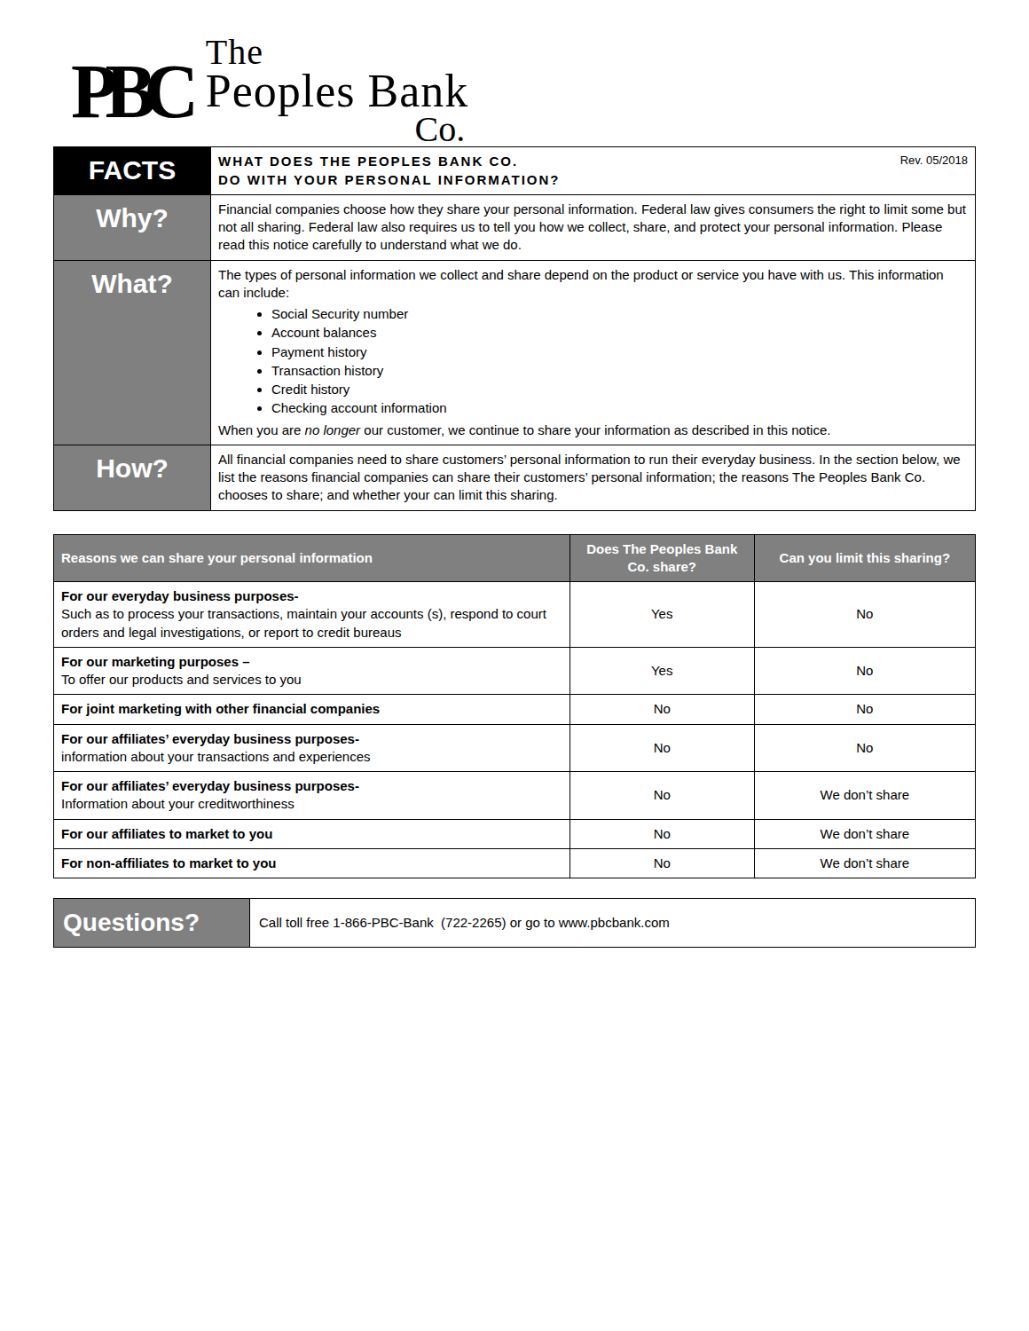PBC The Peoples Bank Co.
| FACTS | Rev. 05/2018 WHAT DOES THE PEOPLES BANK CO. DO WITH YOUR PERSONAL INFORMATION? |
| Why? | Financial companies choose how they share your personal information. Federal law gives consumers the right to limit some but not all sharing. Federal law also requires us to tell you how we collect, share, and protect your personal information. Please read this notice carefully to understand what we do. |
| What? | The types of personal information we collect and share depend on the product or service you have with us. This information can include: Social Security number Account balances Payment history Transaction history Credit history Checking account information When you are no longer our customer, we continue to share your information as described in this notice. |
| How? | All financial companies need to share customers’ personal information to run their everyday business. In the section below, we list the reasons financial companies can share their customers’ personal information; the reasons The Peoples Bank Co. chooses to share; and whether your can limit this sharing. |
| Reasons we can share your personal information | Does The Peoples Bank Co. share? | Can you limit this sharing? |
| --- | --- | --- |
| For our everyday business purposes- Such as to process your transactions, maintain your accounts (s), respond to court orders and legal investigations, or report to credit bureaus | Yes | No |
| For our marketing purposes – To offer our products and services to you | Yes | No |
| For joint marketing with other financial companies | No | No |
| For our affiliates’ everyday business purposes- information about your transactions and experiences | No | No |
| For our affiliates’ everyday business purposes- Information about your creditworthiness | No | We don’t share |
| For our affiliates to market to you | No | We don’t share |
| For non-affiliates to market to you | No | We don’t share |
| Questions? | Call toll free 1-866-PBC-Bank (722-2265) or go to www.pbcbank.com |